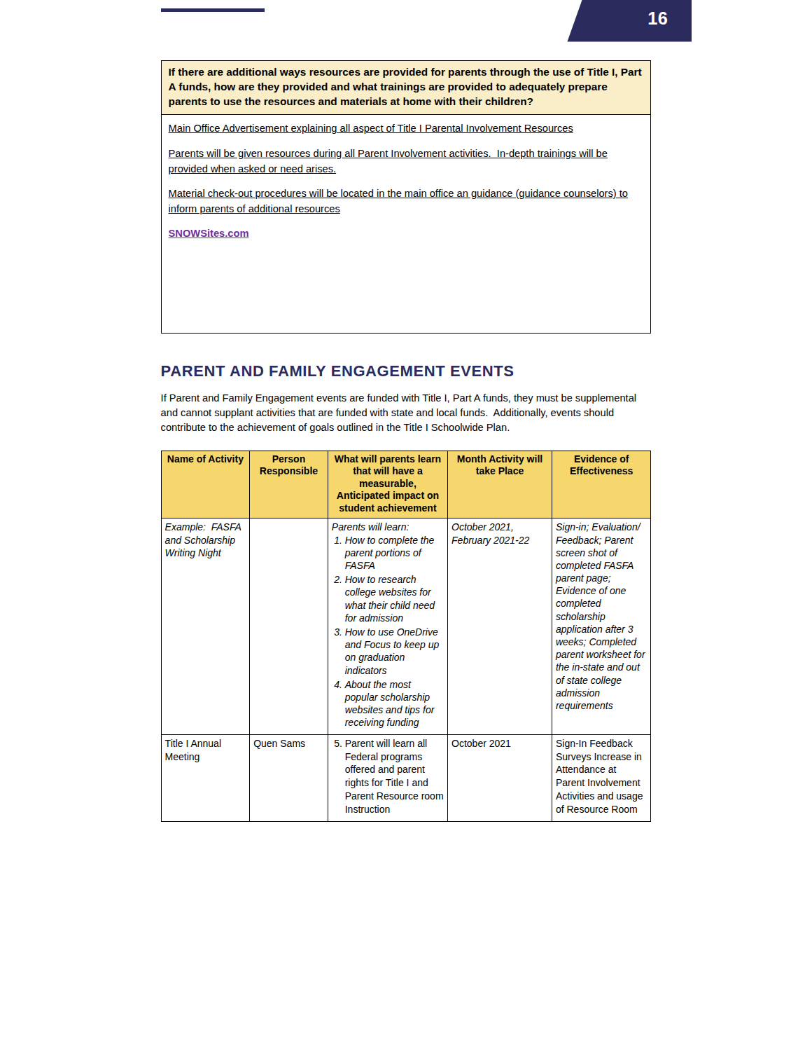16
| If there are additional ways resources are provided for parents through the use of Title I, Part A funds, how are they provided and what trainings are provided to adequately prepare parents to use the resources and materials at home with their children? |
| Main Office Advertisement explaining all aspect of Title I Parental Involvement Resources Parents will be given resources during all Parent Involvement activities. In-depth trainings will be provided when asked or need arises. Material check-out procedures will be located in the main office an guidance (guidance counselors) to inform parents of additional resources SNOWSites.com |
PARENT AND FAMILY ENGAGEMENT EVENTS
If Parent and Family Engagement events are funded with Title I, Part A funds, they must be supplemental and cannot supplant activities that are funded with state and local funds. Additionally, events should contribute to the achievement of goals outlined in the Title I Schoolwide Plan.
| Name of Activity | Person Responsible | What will parents learn that will have a measurable, Anticipated impact on student achievement | Month Activity will take Place | Evidence of Effectiveness |
| --- | --- | --- | --- | --- |
| Example: FASFA and Scholarship Writing Night | | Parents will learn: How to complete the parent portions of FASFA How to research college websites for what their child need for admission How to use OneDrive and Focus to keep up on graduation indicators About the most popular scholarship websites and tips for receiving funding | October 2021, February 2021-22 | Sign-in; Evaluation/ Feedback; Parent screen shot of completed FASFA parent page; Evidence of one completed scholarship application after 3 weeks; Completed parent worksheet for the in-state and out of state college admission requirements |
| Title I Annual Meeting | Quen Sams | Parent will learn all Federal programs offered and parent rights for Title I and Parent Resource room Instruction | October 2021 | Sign-In Feedback Surveys Increase in Attendance at Parent Involvement Activities and usage of Resource Room |